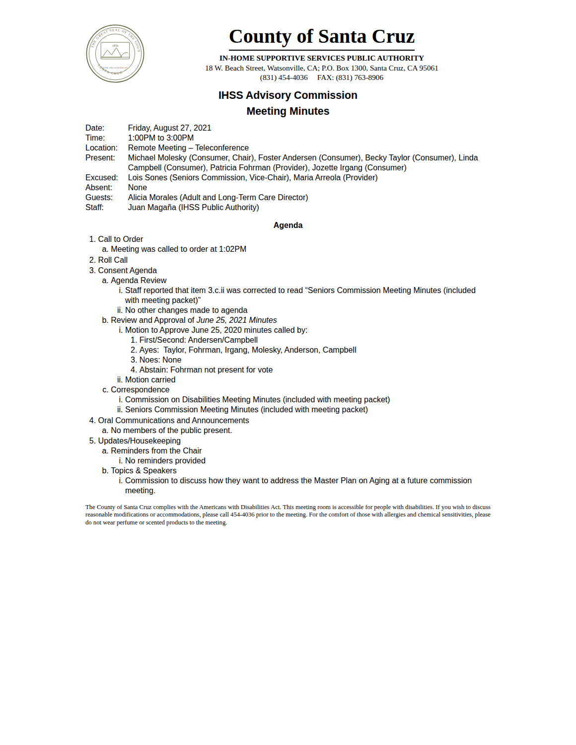THE GREAT SEAL OF THE COUNTY OF SANTA CRUZ SINE PRAEIUDICIO 1850
County of Santa Cruz
IN-HOME SUPPORTIVE SERVICES PUBLIC AUTHORITY
18 W. Beach Street, Watsonville, CA; P.O. Box 1300, Santa Cruz, CA 95061
(831) 454-4036 FAX: (831) 763-8906
IHSS Advisory Commission
Meeting Minutes
| Date: | Friday, August 27, 2021 |
| Time: | 1:00PM to 3:00PM |
| Location: | Remote Meeting – Teleconference |
| Present: | Michael Molesky (Consumer, Chair), Foster Andersen (Consumer), Becky Taylor (Consumer), Linda Campbell (Consumer), Patricia Fohrman (Provider), Jozette Irgang (Consumer) |
| Excused: | Lois Sones (Seniors Commission, Vice-Chair), Maria Arreola (Provider) |
| Absent: | None |
| Guests: | Alicia Morales (Adult and Long-Term Care Director) |
| Staff: | Juan Magaña (IHSS Public Authority) |
Agenda
Call to Order
Meeting was called to order at 1:02PM
Roll Call
Consent Agenda
Agenda Review
Staff reported that item 3.c.ii was corrected to read “Seniors Commission Meeting Minutes (included with meeting packet)”
No other changes made to agenda
Review and Approval of June 25, 2021 Minutes
Motion to Approve June 25, 2020 minutes called by:
First/Second: Andersen/Campbell
Ayes: Taylor, Fohrman, Irgang, Molesky, Anderson, Campbell
Noes: None
Abstain: Fohrman not present for vote
Motion carried
Correspondence
Commission on Disabilities Meeting Minutes (included with meeting packet)
Seniors Commission Meeting Minutes (included with meeting packet)
Oral Communications and Announcements
No members of the public present.
Updates/Housekeeping
Reminders from the Chair
No reminders provided
Topics & Speakers
Commission to discuss how they want to address the Master Plan on Aging at a future commission meeting.
The County of Santa Cruz complies with the Americans with Disabilities Act. This meeting room is accessible for people with disabilities. If you wish to discuss reasonable modifications or accommodations, please call 454-4036 prior to the meeting. For the comfort of those with allergies and chemical sensitivities, please do not wear perfume or scented products to the meeting.